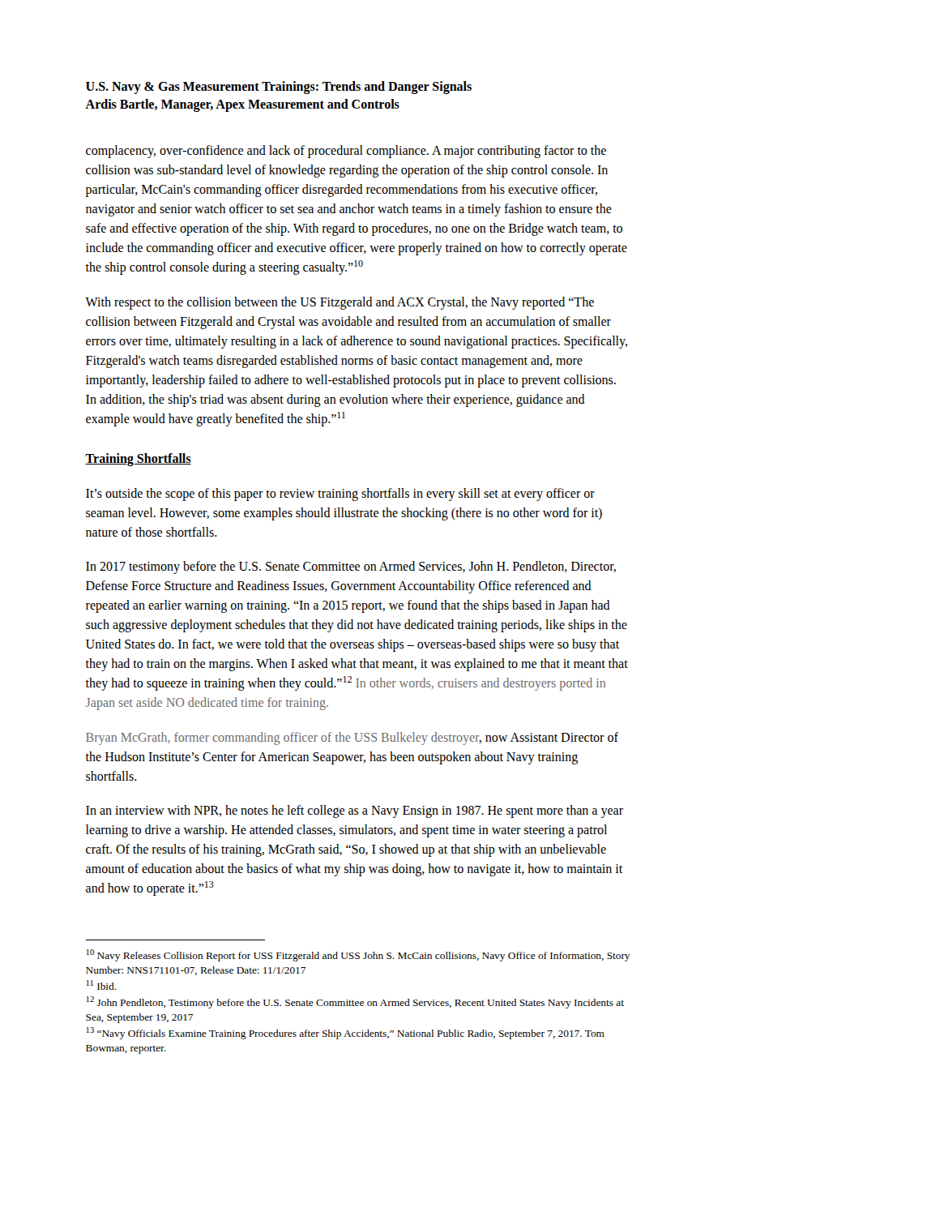U.S. Navy & Gas Measurement Trainings: Trends and Danger Signals Ardis Bartle, Manager, Apex Measurement and Controls
complacency, over-confidence and lack of procedural compliance. A major contributing factor to the collision was sub-standard level of knowledge regarding the operation of the ship control console. In particular, McCain's commanding officer disregarded recommendations from his executive officer, navigator and senior watch officer to set sea and anchor watch teams in a timely fashion to ensure the safe and effective operation of the ship. With regard to procedures, no one on the Bridge watch team, to include the commanding officer and executive officer, were properly trained on how to correctly operate the ship control console during a steering casualty.”10
With respect to the collision between the US Fitzgerald and ACX Crystal, the Navy reported “The collision between Fitzgerald and Crystal was avoidable and resulted from an accumulation of smaller errors over time, ultimately resulting in a lack of adherence to sound navigational practices. Specifically, Fitzgerald's watch teams disregarded established norms of basic contact management and, more importantly, leadership failed to adhere to well-established protocols put in place to prevent collisions. In addition, the ship's triad was absent during an evolution where their experience, guidance and example would have greatly benefited the ship.”11
Training Shortfalls
It’s outside the scope of this paper to review training shortfalls in every skill set at every officer or seaman level. However, some examples should illustrate the shocking (there is no other word for it) nature of those shortfalls.
In 2017 testimony before the U.S. Senate Committee on Armed Services, John H. Pendleton, Director, Defense Force Structure and Readiness Issues, Government Accountability Office referenced and repeated an earlier warning on training. “In a 2015 report, we found that the ships based in Japan had such aggressive deployment schedules that they did not have dedicated training periods, like ships in the United States do. In fact, we were told that the overseas ships – overseas-based ships were so busy that they had to train on the margins. When I asked what that meant, it was explained to me that it meant that they had to squeeze in training when they could.”12 In other words, cruisers and destroyers ported in Japan set aside NO dedicated time for training.
Bryan McGrath, former commanding officer of the USS Bulkeley destroyer, now Assistant Director of the Hudson Institute’s Center for American Seapower, has been outspoken about Navy training shortfalls.
In an interview with NPR, he notes he left college as a Navy Ensign in 1987. He spent more than a year learning to drive a warship. He attended classes, simulators, and spent time in water steering a patrol craft. Of the results of his training, McGrath said, “So, I showed up at that ship with an unbelievable amount of education about the basics of what my ship was doing, how to navigate it, how to maintain it and how to operate it.”13
10 Navy Releases Collision Report for USS Fitzgerald and USS John S. McCain collisions, Navy Office of Information, Story Number: NNS171101-07, Release Date: 11/1/2017
11 Ibid.
12 John Pendleton, Testimony before the U.S. Senate Committee on Armed Services, Recent United States Navy Incidents at Sea, September 19, 2017
13 “Navy Officials Examine Training Procedures after Ship Accidents,” National Public Radio, September 7, 2017. Tom Bowman, reporter.